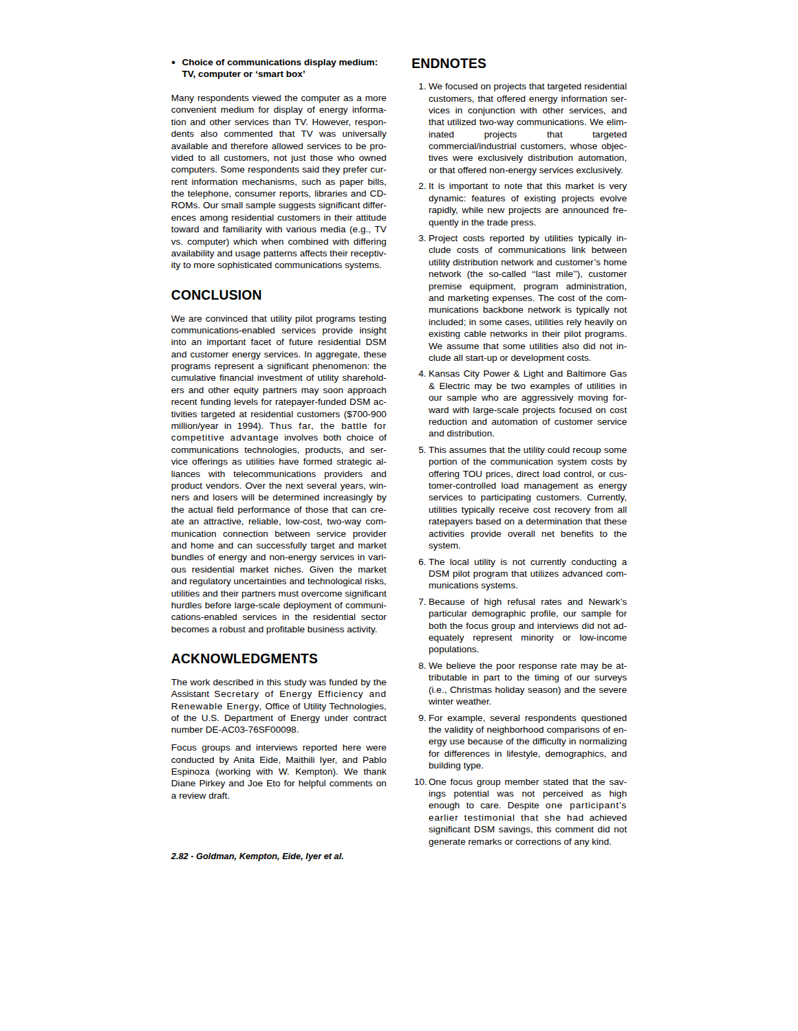Choice of communications display medium: TV, computer or ‘smart box’
Many respondents viewed the computer as a more convenient medium for display of energy information and other services than TV. However, respondents also commented that TV was universally available and therefore allowed services to be provided to all customers, not just those who owned computers. Some respondents said they prefer current information mechanisms, such as paper bills, the telephone, consumer reports, libraries and CD-ROMs. Our small sample suggests significant differences among residential customers in their attitude toward and familiarity with various media (e.g., TV vs. computer) which when combined with differing availability and usage patterns affects their receptivity to more sophisticated communications systems.
CONCLUSION
We are convinced that utility pilot programs testing communications-enabled services provide insight into an important facet of future residential DSM and customer energy services. In aggregate, these programs represent a significant phenomenon: the cumulative financial investment of utility shareholders and other equity partners may soon approach recent funding levels for ratepayer-funded DSM activities targeted at residential customers ($700-900 million/year in 1994). Thus far, the battle for competitive advantage involves both choice of communications technologies, products, and service offerings as utilities have formed strategic alliances with telecommunications providers and product vendors. Over the next several years, winners and losers will be determined increasingly by the actual field performance of those that can create an attractive, reliable, low-cost, two-way communication connection between service provider and home and can successfully target and market bundles of energy and non-energy services in various residential market niches. Given the market and regulatory uncertainties and technological risks, utilities and their partners must overcome significant hurdles before large-scale deployment of communications-enabled services in the residential sector becomes a robust and profitable business activity.
ACKNOWLEDGMENTS
The work described in this study was funded by the Assistant Secretary of Energy Efficiency and Renewable Energy, Office of Utility Technologies, of the U.S. Department of Energy under contract number DE-AC03-76SF00098.
Focus groups and interviews reported here were conducted by Anita Eide, Maithili Iyer, and Pablo Espinoza (working with W. Kempton). We thank Diane Pirkey and Joe Eto for helpful comments on a review draft.
ENDNOTES
We focused on projects that targeted residential customers, that offered energy information services in conjunction with other services, and that utilized two-way communications. We eliminated projects that targeted commercial/industrial customers, whose objectives were exclusively distribution automation, or that offered non-energy services exclusively.
It is important to note that this market is very dynamic: features of existing projects evolve rapidly, while new projects are announced frequently in the trade press.
Project costs reported by utilities typically include costs of communications link between utility distribution network and customer’s home network (the so-called ‘‘last mile’’), customer premise equipment, program administration, and marketing expenses. The cost of the communications backbone network is typically not included; in some cases, utilities rely heavily on existing cable networks in their pilot programs. We assume that some utilities also did not include all start-up or development costs.
Kansas City Power & Light and Baltimore Gas & Electric may be two examples of utilities in our sample who are aggressively moving forward with large-scale projects focused on cost reduction and automation of customer service and distribution.
This assumes that the utility could recoup some portion of the communication system costs by offering TOU prices, direct load control, or customer-controlled load management as energy services to participating customers. Currently, utilities typically receive cost recovery from all ratepayers based on a determination that these activities provide overall net benefits to the system.
The local utility is not currently conducting a DSM pilot program that utilizes advanced communications systems.
Because of high refusal rates and Newark’s particular demographic profile, our sample for both the focus group and interviews did not adequately represent minority or low-income populations.
We believe the poor response rate may be attributable in part to the timing of our surveys (i.e., Christmas holiday season) and the severe winter weather.
For example, several respondents questioned the validity of neighborhood comparisons of energy use because of the difficulty in normalizing for differences in lifestyle, demographics, and building type.
One focus group member stated that the savings potential was not perceived as high enough to care. Despite one participant’s earlier testimonial that she had achieved significant DSM savings, this comment did not generate remarks or corrections of any kind.
2.82 - Goldman, Kempton, Eide, Iyer et al.